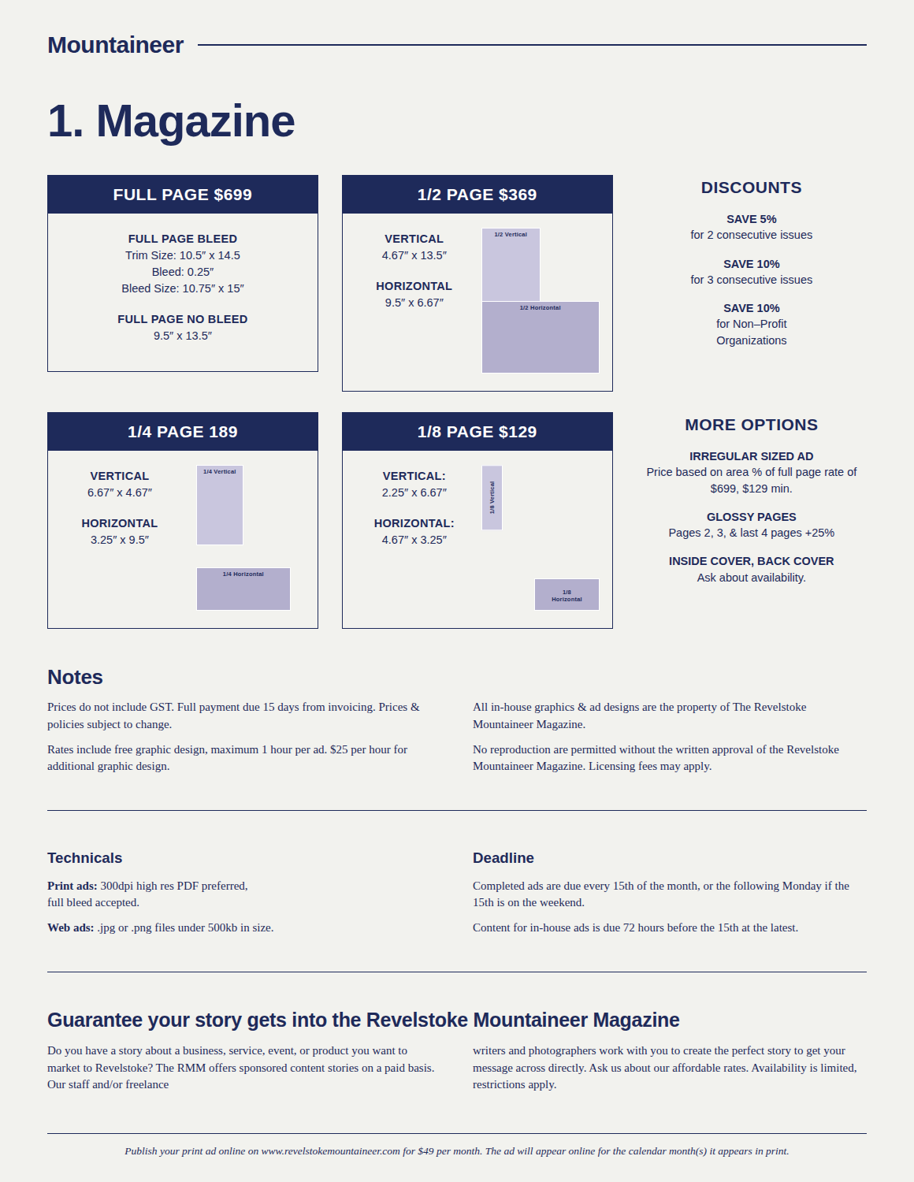Mountaineer
1. Magazine
FULL PAGE $699
FULL PAGE BLEED Trim Size: 10.5″ x 14.5
Bleed: 0.25″
Bleed Size: 10.75″ x 15″
FULL PAGE NO BLEED 9.5″ x 13.5″
1/2 PAGE $369
VERTICAL 4.67″ x 13.5″
HORIZONTAL 9.5″ x 6.67″
1/2 Vertical
1/2 Horizontal
DISCOUNTS
SAVE 5% for 2 consecutive issues
SAVE 10% for 3 consecutive issues
SAVE 10% for Non–Profit
Organizations
1/4 PAGE 189
VERTICAL 6.67″ x 4.67″
HORIZONTAL 3.25″ x 9.5″
1/4 Vertical
1/4 Horizontal
1/8 PAGE $129
VERTICAL: 2.25″ x 6.67″
HORIZONTAL: 4.67″ x 3.25″
1/8 Vertical
1/8
Horizontal
MORE OPTIONS
IRREGULAR SIZED ADPrice based on area % of full page rate of $699, $129 min.
GLOSSY PAGESPages 2, 3, & last 4 pages +25%
INSIDE COVER, BACK COVERAsk about availability.
Notes
Prices do not include GST. Full payment due 15 days from invoicing. Prices & policies subject to change.
Rates include free graphic design, maximum 1 hour per ad. $25 per hour for additional graphic design.
All in-house graphics & ad designs are the property of The Revelstoke Mountaineer Magazine.
No reproduction are permitted without the written approval of the Revelstoke Mountaineer Magazine. Licensing fees may apply.
Technicals
Print ads: 300dpi high res PDF preferred,
full bleed accepted.
Web ads: .jpg or .png files under 500kb in size.
Deadline
Completed ads are due every 15th of the month, or the following Monday if the 15th is on the weekend.
Content for in-house ads is due 72 hours before the 15th at the latest.
Guarantee your story gets into the Revelstoke Mountaineer Magazine
Do you have a story about a business, service, event, or product you want to market to Revelstoke? The RMM offers sponsored content stories on a paid basis. Our staff and/or freelance
writers and photographers work with you to create the perfect story to get your message across directly. Ask us about our affordable rates. Availability is limited, restrictions apply.
Publish your print ad online on www.revelstokemountaineer.com for $49 per month. The ad will appear online for the calendar month(s) it appears in print.